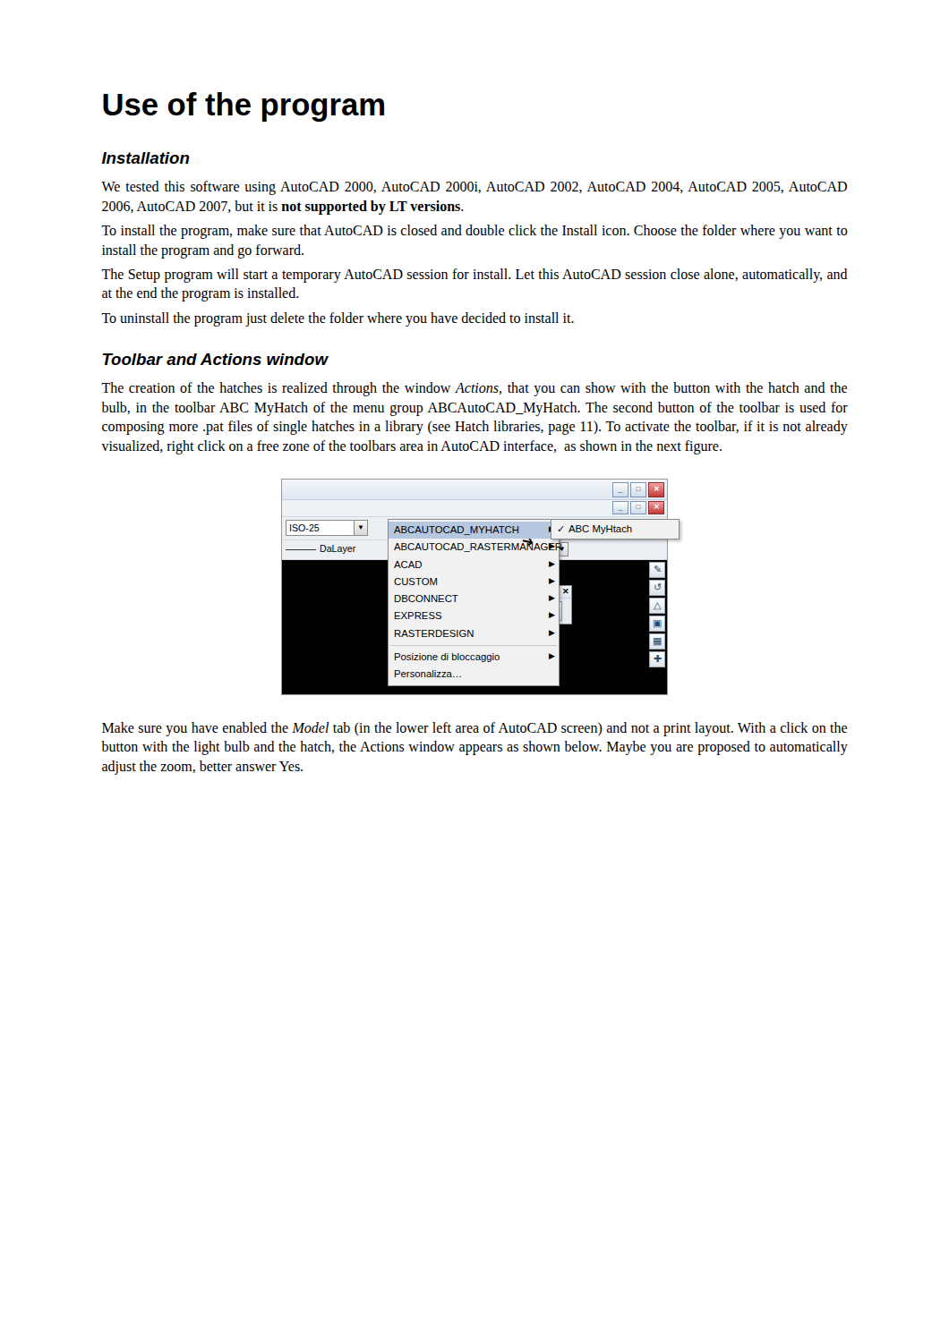Use of the program
Installation
We tested this software using AutoCAD 2000, AutoCAD 2000i, AutoCAD 2002, AutoCAD 2004, AutoCAD 2005, AutoCAD 2006, AutoCAD 2007, but it is not supported by LT versions.
To install the program, make sure that AutoCAD is closed and double click the Install icon. Choose the folder where you want to install the program and go forward.
The Setup program will start a temporary AutoCAD session for install. Let this AutoCAD session close alone, automatically, and at the end the program is installed.
To uninstall the program just delete the folder where you have decided to install it.
Toolbar and Actions window
The creation of the hatches is realized through the window Actions, that you can show with the button with the hatch and the bulb, in the toolbar ABC MyHatch of the menu group ABCAutoCAD_MyHatch. The second button of the toolbar is used for composing more .pat files of single hatches in a library (see Hatch libraries, page 11). To activate the toolbar, if it is not already visualized, right click on a free zone of the toolbars area in AutoCAD interface, as shown in the next figure.
_□✕
_□✕
ISO-25▼ Standard
DaLayer Colore ▼
ABCAUTOCAD_MYHATCH▶
ABCAUTOCAD_RASTERMANAGER▶
ACAD▶
CUSTOM▶
DBCONNECT▶
EXPRESS▶
RASTERDESIGN▶
Posizione di bloccaggio▶
Personalizza…
✓ABC MyHtach
➔
ABC M✕
▦▤
✎
↺
△
▣
▦
✚
Make sure you have enabled the Model tab (in the lower left area of AutoCAD screen) and not a print layout. With a click on the button with the light bulb and the hatch, the Actions window appears as shown below. Maybe you are proposed to automatically adjust the zoom, better answer Yes.